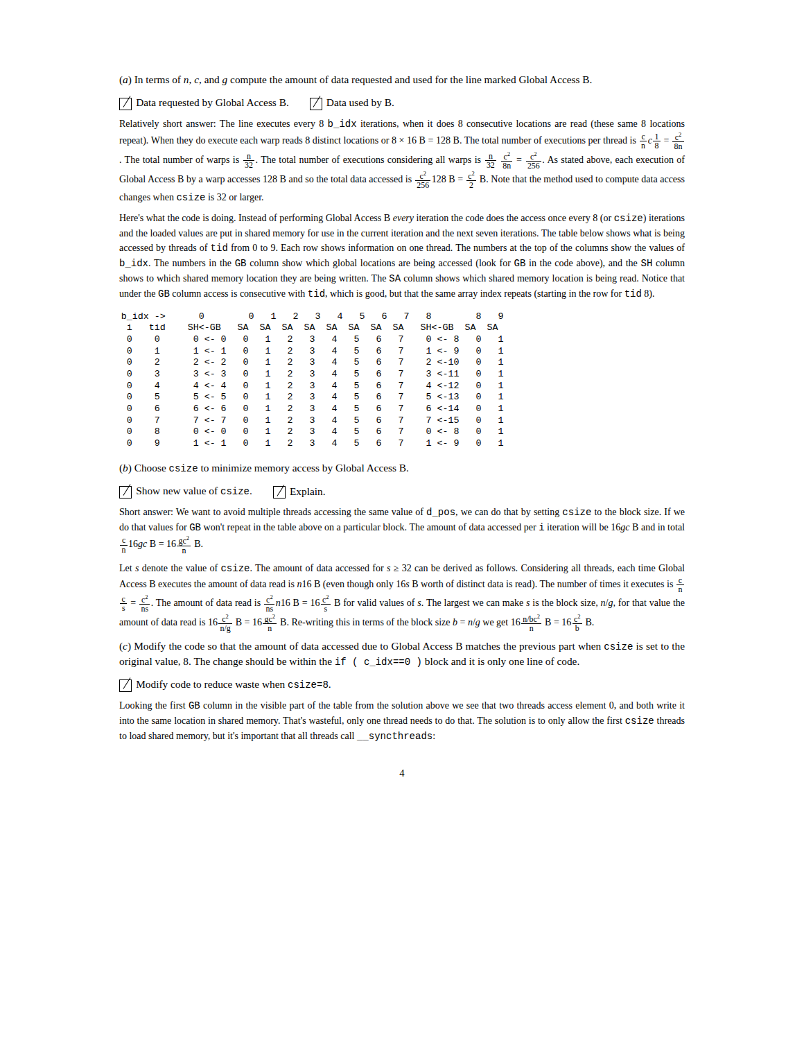(a) In terms of n, c, and g compute the amount of data requested and used for the line marked Global Access B.
Data requested by Global Access B. Data used by B.
Relatively short answer: The line executes every 8 b_idx iterations, when it does 8 consecutive locations are read (these same 8 locations repeat). When they do execute each warp reads 8 distinct locations or 8 × 16 B = 128 B. The total number of executions per thread is cn c 18 = c28n. The total number of warps is n 32. The total number of executions considering all warps is n 32 c28n = c2256. As stated above, each execution of Global Access B by a warp accesses 128 B and so the total data accessed is c2256128 B = c22 B. Note that the method used to compute data access changes when csize is 32 or larger.
Here's what the code is doing. Instead of performing Global Access B every iteration the code does the access once every 8 (or csize) iterations and the loaded values are put in shared memory for use in the current iteration and the next seven iterations. The table below shows what is being accessed by threads of tid from 0 to 9. Each row shows information on one thread. The numbers at the top of the columns show the values of b_idx. The numbers in the GB column show which global locations are being accessed (look for GB in the code above), and the SH column shows to which shared memory location they are being written. The SA column shows which shared memory location is being read. Notice that under the GB column access is consecutive with tid, which is good, but that the same array index repeats (starting in the row for tid 8).
b_idx ->      0        0   1   2   3   4   5   6   7   8        8   9
 i   tid    SH<-GB   SA  SA  SA  SA  SA  SA  SA  SA   SH<-GB  SA  SA
 0    0      0 <- 0   0   1   2   3   4   5   6   7    0 <- 8   0   1
 0    1      1 <- 1   0   1   2   3   4   5   6   7    1 <- 9   0   1
 0    2      2 <- 2   0   1   2   3   4   5   6   7    2 <-10   0   1
 0    3      3 <- 3   0   1   2   3   4   5   6   7    3 <-11   0   1
 0    4      4 <- 4   0   1   2   3   4   5   6   7    4 <-12   0   1
 0    5      5 <- 5   0   1   2   3   4   5   6   7    5 <-13   0   1
 0    6      6 <- 6   0   1   2   3   4   5   6   7    6 <-14   0   1
 0    7      7 <- 7   0   1   2   3   4   5   6   7    7 <-15   0   1
 0    8      0 <- 0   0   1   2   3   4   5   6   7    0 <- 8   0   1
 0    9      1 <- 1   0   1   2   3   4   5   6   7    1 <- 9   0   1
(b) Choose csize to minimize memory access by Global Access B.
Show new value of csize. Explain.
Short answer: We want to avoid multiple threads accessing the same value of d_pos, we can do that by setting csize to the block size. If we do that values for GB won't repeat in the table above on a particular block. The amount of data accessed per i iteration will be 16gc B and in total cn16gc B = 16gc2 n B.
Let s denote the value of csize. The amount of data accessed for s ≥ 32 can be derived as follows. Considering all threads, each time Global Access B executes the amount of data read is n16 B (even though only 16s B worth of distinct data is read). The number of times it executes is cn cs = c2 ns. The amount of data read is c2 ns n16 B = 16c2 s B for valid values of s. The largest we can make s is the block size, n/g, for that value the amount of data read is 16c2 n/g B = 16gc2 n B. Re-writing this in terms of the block size b = n/g we get 16n/bc2 n B = 16c2 b B.
(c) Modify the code so that the amount of data accessed due to Global Access B matches the previous part when csize is set to the original value, 8. The change should be within the if ( c_idx==0 ) block and it is only one line of code.
Modify code to reduce waste when csize=8.
Looking the first GB column in the visible part of the table from the solution above we see that two threads access element 0, and both write it into the same location in shared memory. That's wasteful, only one thread needs to do that. The solution is to only allow the first csize threads to load shared memory, but it's important that all threads call __syncthreads:
4